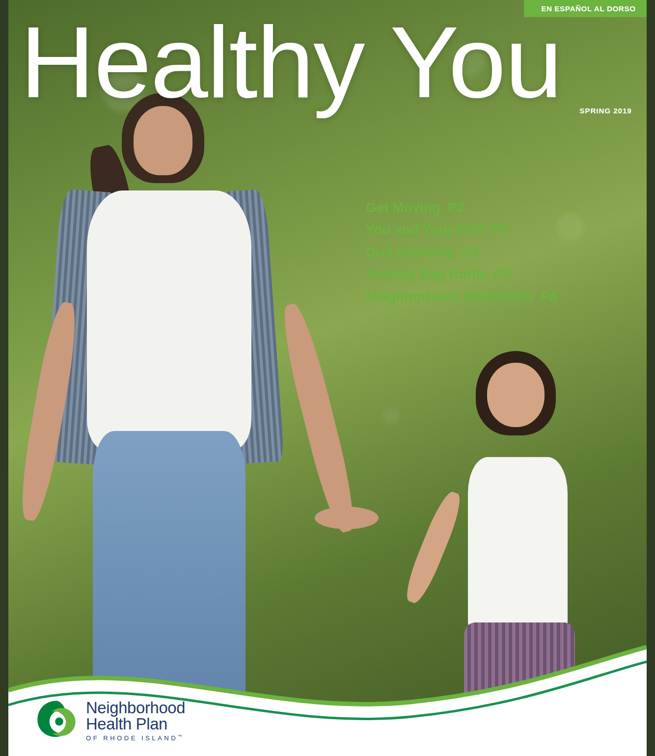EN ESPAÑOL AL DORSO
Healthy You
SPRING 2019
Get Moving P2
You and Your PCP P3
Quit Smoking P4
Activity Bag Raffle P5
Neighborhood REWARDS P6
Neighborhood Health Plan OF RHODE ISLAND™